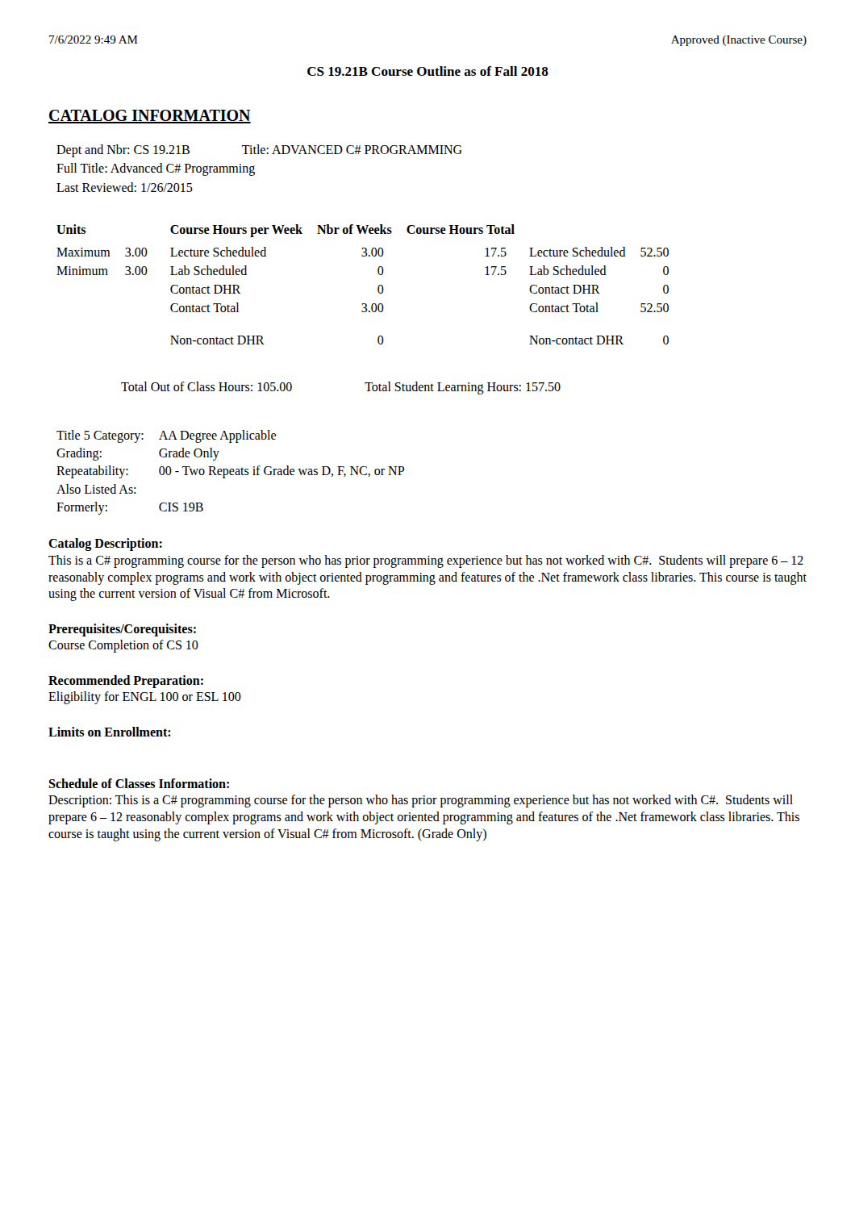7/6/2022 9:49 AM Approved (Inactive Course)
CS 19.21B Course Outline as of Fall 2018
CATALOG INFORMATION
Dept and Nbr: CS 19.21B Title: ADVANCED C# PROGRAMMING
Full Title: Advanced C# Programming
Last Reviewed: 1/26/2015
| Units | | Course Hours per Week | Nbr of Weeks | Course Hours Total | |
| --- | --- | --- | --- | --- | --- |
| Maximum | 3.00 | Lecture Scheduled | 3.00 | 17.5 | Lecture Scheduled | 52.50 |
| Minimum | 3.00 | Lab Scheduled | 0 | 17.5 | Lab Scheduled | 0 |
| | | Contact DHR | 0 | | Contact DHR | 0 |
| | | Contact Total | 3.00 | | Contact Total | 52.50 |
| | | Non-contact DHR | 0 | | Non-contact DHR | 0 |
Total Out of Class Hours: 105.00 Total Student Learning Hours: 157.50
| Title 5 Category: | AA Degree Applicable |
| Grading: | Grade Only |
| Repeatability: | 00 - Two Repeats if Grade was D, F, NC, or NP |
| Also Listed As: | |
| Formerly: | CIS 19B |
Catalog Description:
This is a C# programming course for the person who has prior programming experience but has not worked with C#. Students will prepare 6 – 12 reasonably complex programs and work with object oriented programming and features of the .Net framework class libraries. This course is taught using the current version of Visual C# from Microsoft.
Prerequisites/Corequisites:
Course Completion of CS 10
Recommended Preparation:
Eligibility for ENGL 100 or ESL 100
Limits on Enrollment:
Schedule of Classes Information:
Description: This is a C# programming course for the person who has prior programming experience but has not worked with C#. Students will prepare 6 – 12 reasonably complex programs and work with object oriented programming and features of the .Net framework class libraries. This course is taught using the current version of Visual C# from Microsoft. (Grade Only)